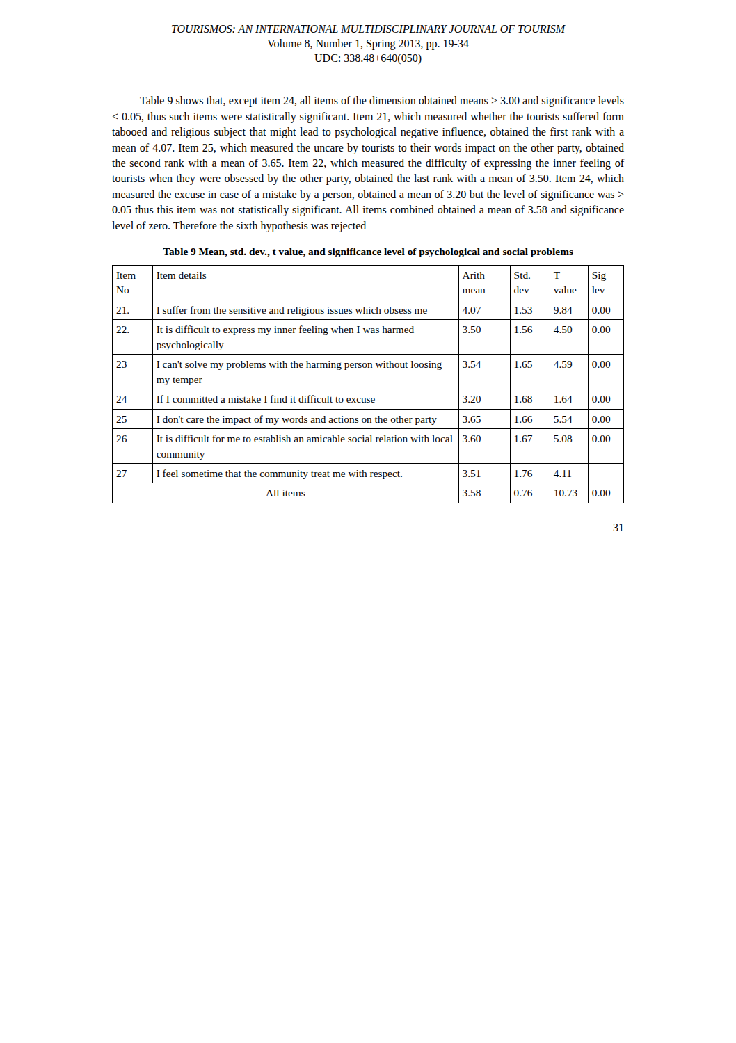TOURISMOS: AN INTERNATIONAL MULTIDISCIPLINARY JOURNAL OF TOURISM
Volume 8, Number 1, Spring 2013, pp. 19-34
UDC: 338.48+640(050)
Table 9 shows that, except item 24, all items of the dimension obtained means > 3.00 and significance levels < 0.05, thus such items were statistically significant. Item 21, which measured whether the tourists suffered form tabooed and religious subject that might lead to psychological negative influence, obtained the first rank with a mean of 4.07. Item 25, which measured the uncare by tourists to their words impact on the other party, obtained the second rank with a mean of 3.65. Item 22, which measured the difficulty of expressing the inner feeling of tourists when they were obsessed by the other party, obtained the last rank with a mean of 3.50. Item 24, which measured the excuse in case of a mistake by a person, obtained a mean of 3.20 but the level of significance was > 0.05 thus this item was not statistically significant. All items combined obtained a mean of 3.58 and significance level of zero. Therefore the sixth hypothesis was rejected
Table 9 Mean, std. dev., t value, and significance level of psychological and social problems
| Item No | Item details | Arith mean | Std. dev | T value | Sig lev |
| --- | --- | --- | --- | --- | --- |
| 21. | I suffer from the sensitive and religious issues which obsess me | 4.07 | 1.53 | 9.84 | 0.00 |
| 22. | It is difficult to express my inner feeling when I was harmed psychologically | 3.50 | 1.56 | 4.50 | 0.00 |
| 23 | I can't solve my problems with the harming person without loosing my temper | 3.54 | 1.65 | 4.59 | 0.00 |
| 24 | If I committed a mistake I find it difficult to excuse | 3.20 | 1.68 | 1.64 | 0.00 |
| 25 | I don't care the impact of my words and actions on the other party | 3.65 | 1.66 | 5.54 | 0.00 |
| 26 | It is difficult for me to establish an amicable social relation with local community | 3.60 | 1.67 | 5.08 | 0.00 |
| 27 | I feel sometime that the community treat me with respect. | 3.51 | 1.76 | 4.11 | |
| All items | 3.58 | 0.76 | 10.73 | 0.00 |
31